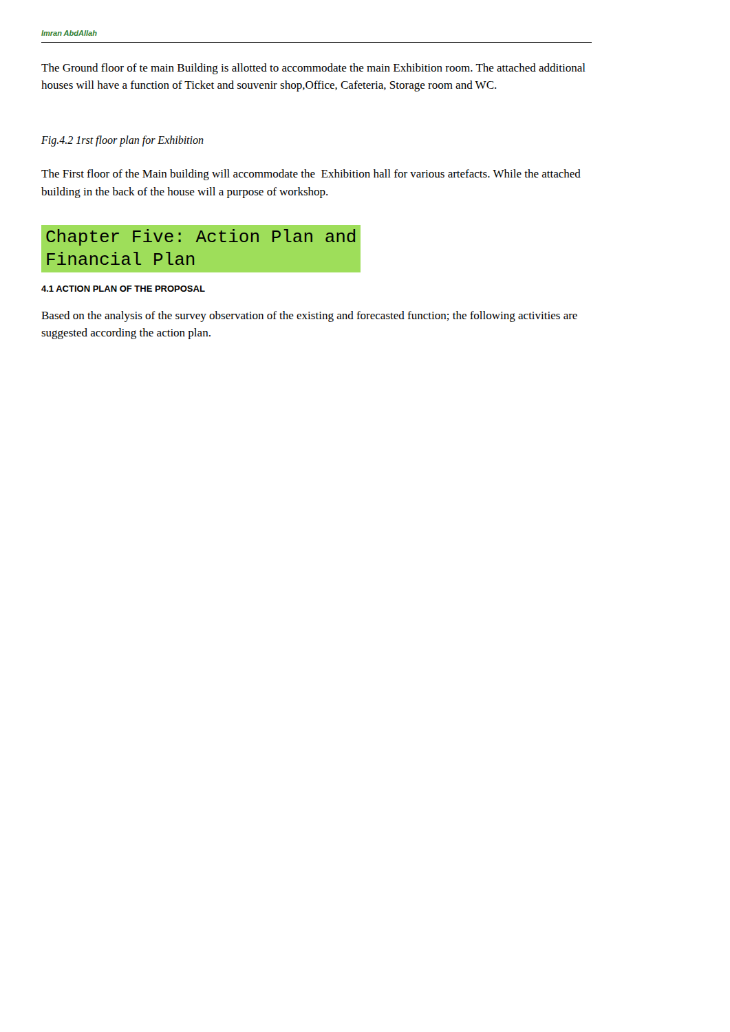Imran AbdAllah
The Ground floor of te main Building is allotted to accommodate the main Exhibition room. The attached additional houses will have a function of Ticket and souvenir shop,Office, Cafeteria, Storage room and WC.
Fig.4.2 1rst floor plan for Exhibition
The First floor of the Main building will accommodate the Exhibition hall for various artefacts. While the attached building in the back of the house will a purpose of workshop.
Chapter Five: Action Plan and
Financial Plan
4.1 ACTION PLAN OF THE PROPOSAL
Based on the analysis of the survey observation of the existing and forecasted function; the following activities are suggested according the action plan.